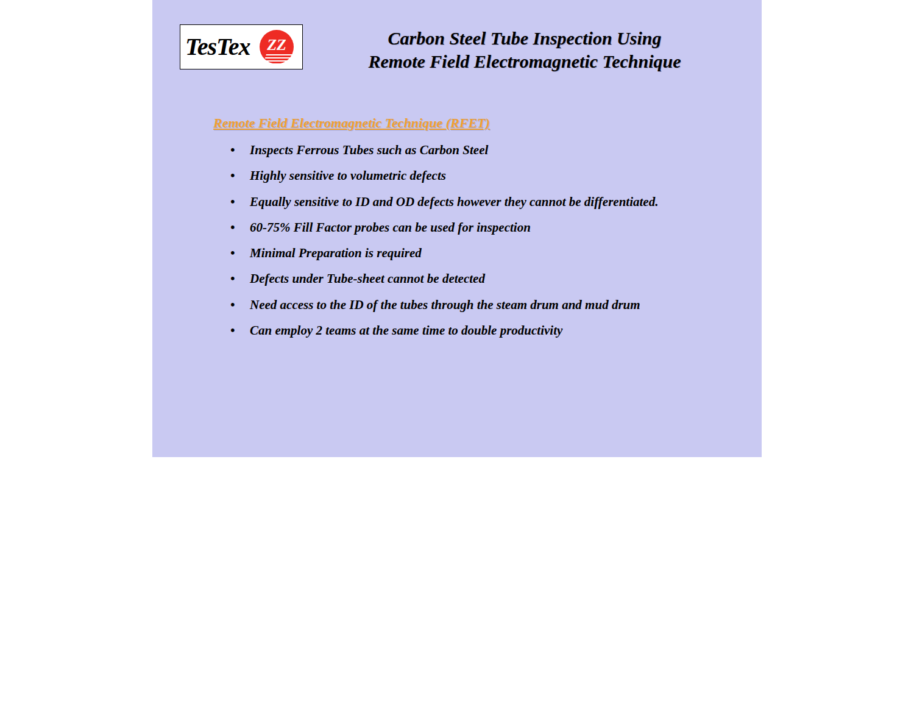TesTex ZZ
Carbon Steel Tube Inspection Using
Remote Field Electromagnetic Technique
Remote Field Electromagnetic Technique (RFET)
Inspects Ferrous Tubes such as Carbon Steel
Highly sensitive to volumetric defects
Equally sensitive to ID and OD defects however they cannot be differentiated.
60-75% Fill Factor probes can be used for inspection
Minimal Preparation is required
Defects under Tube-sheet cannot be detected
Need access to the ID of the tubes through the steam drum and mud drum
Can employ 2 teams at the same time to double productivity